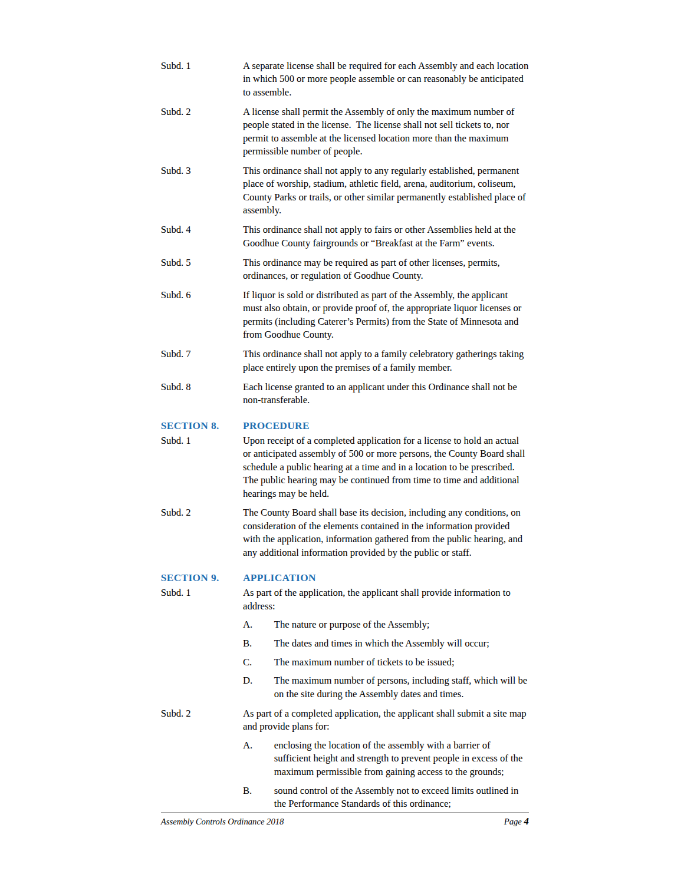Subd. 1
A separate license shall be required for each Assembly and each location in which 500 or more people assemble or can reasonably be anticipated to assemble.
Subd. 2
A license shall permit the Assembly of only the maximum number of people stated in the license. The license shall not sell tickets to, nor permit to assemble at the licensed location more than the maximum permissible number of people.
Subd. 3
This ordinance shall not apply to any regularly established, permanent place of worship, stadium, athletic field, arena, auditorium, coliseum, County Parks or trails, or other similar permanently established place of assembly.
Subd. 4
This ordinance shall not apply to fairs or other Assemblies held at the Goodhue County fairgrounds or “Breakfast at the Farm” events.
Subd. 5
This ordinance may be required as part of other licenses, permits, ordinances, or regulation of Goodhue County.
Subd. 6
If liquor is sold or distributed as part of the Assembly, the applicant must also obtain, or provide proof of, the appropriate liquor licenses or permits (including Caterer’s Permits) from the State of Minnesota and from Goodhue County.
Subd. 7
This ordinance shall not apply to a family celebratory gatherings taking place entirely upon the premises of a family member.
Subd. 8
Each license granted to an applicant under this Ordinance shall not be non-transferable.
SECTION 8. PROCEDURE
Subd. 1
Upon receipt of a completed application for a license to hold an actual or anticipated assembly of 500 or more persons, the County Board shall schedule a public hearing at a time and in a location to be prescribed. The public hearing may be continued from time to time and additional hearings may be held.
Subd. 2
The County Board shall base its decision, including any conditions, on consideration of the elements contained in the information provided with the application, information gathered from the public hearing, and any additional information provided by the public or staff.
SECTION 9. APPLICATION
Subd. 1
As part of the application, the applicant shall provide information to address:
A.
The nature or purpose of the Assembly;
B.
The dates and times in which the Assembly will occur;
C.
The maximum number of tickets to be issued;
D.
The maximum number of persons, including staff, which will be on the site during the Assembly dates and times.
Subd. 2
As part of a completed application, the applicant shall submit a site map and provide plans for:
A.
enclosing the location of the assembly with a barrier of sufficient height and strength to prevent people in excess of the maximum permissible from gaining access to the grounds;
B.
sound control of the Assembly not to exceed limits outlined in the Performance Standards of this ordinance;
Assembly Controls Ordinance 2018 Page 4